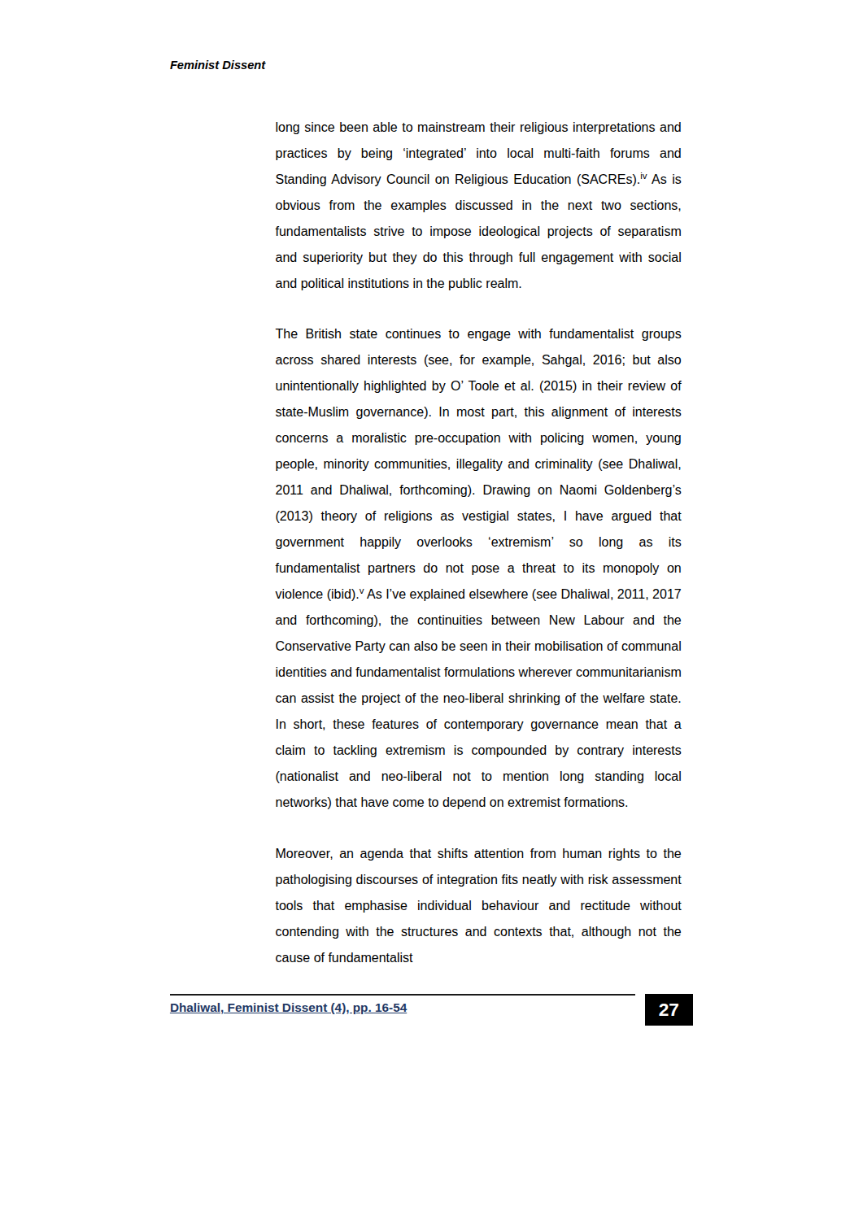Feminist Dissent
long since been able to mainstream their religious interpretations and practices by being ‘integrated’ into local multi-faith forums and Standing Advisory Council on Religious Education (SACREs).iv As is obvious from the examples discussed in the next two sections, fundamentalists strive to impose ideological projects of separatism and superiority but they do this through full engagement with social and political institutions in the public realm.
The British state continues to engage with fundamentalist groups across shared interests (see, for example, Sahgal, 2016; but also unintentionally highlighted by O’ Toole et al. (2015) in their review of state-Muslim governance). In most part, this alignment of interests concerns a moralistic pre-occupation with policing women, young people, minority communities, illegality and criminality (see Dhaliwal, 2011 and Dhaliwal, forthcoming). Drawing on Naomi Goldenberg’s (2013) theory of religions as vestigial states, I have argued that government happily overlooks ‘extremism’ so long as its fundamentalist partners do not pose a threat to its monopoly on violence (ibid).v As I’ve explained elsewhere (see Dhaliwal, 2011, 2017 and forthcoming), the continuities between New Labour and the Conservative Party can also be seen in their mobilisation of communal identities and fundamentalist formulations wherever communitarianism can assist the project of the neo-liberal shrinking of the welfare state. In short, these features of contemporary governance mean that a claim to tackling extremism is compounded by contrary interests (nationalist and neo-liberal not to mention long standing local networks) that have come to depend on extremist formations.
Moreover, an agenda that shifts attention from human rights to the pathologising discourses of integration fits neatly with risk assessment tools that emphasise individual behaviour and rectitude without contending with the structures and contexts that, although not the cause of fundamentalist
Dhaliwal, Feminist Dissent (4), pp. 16-54
27